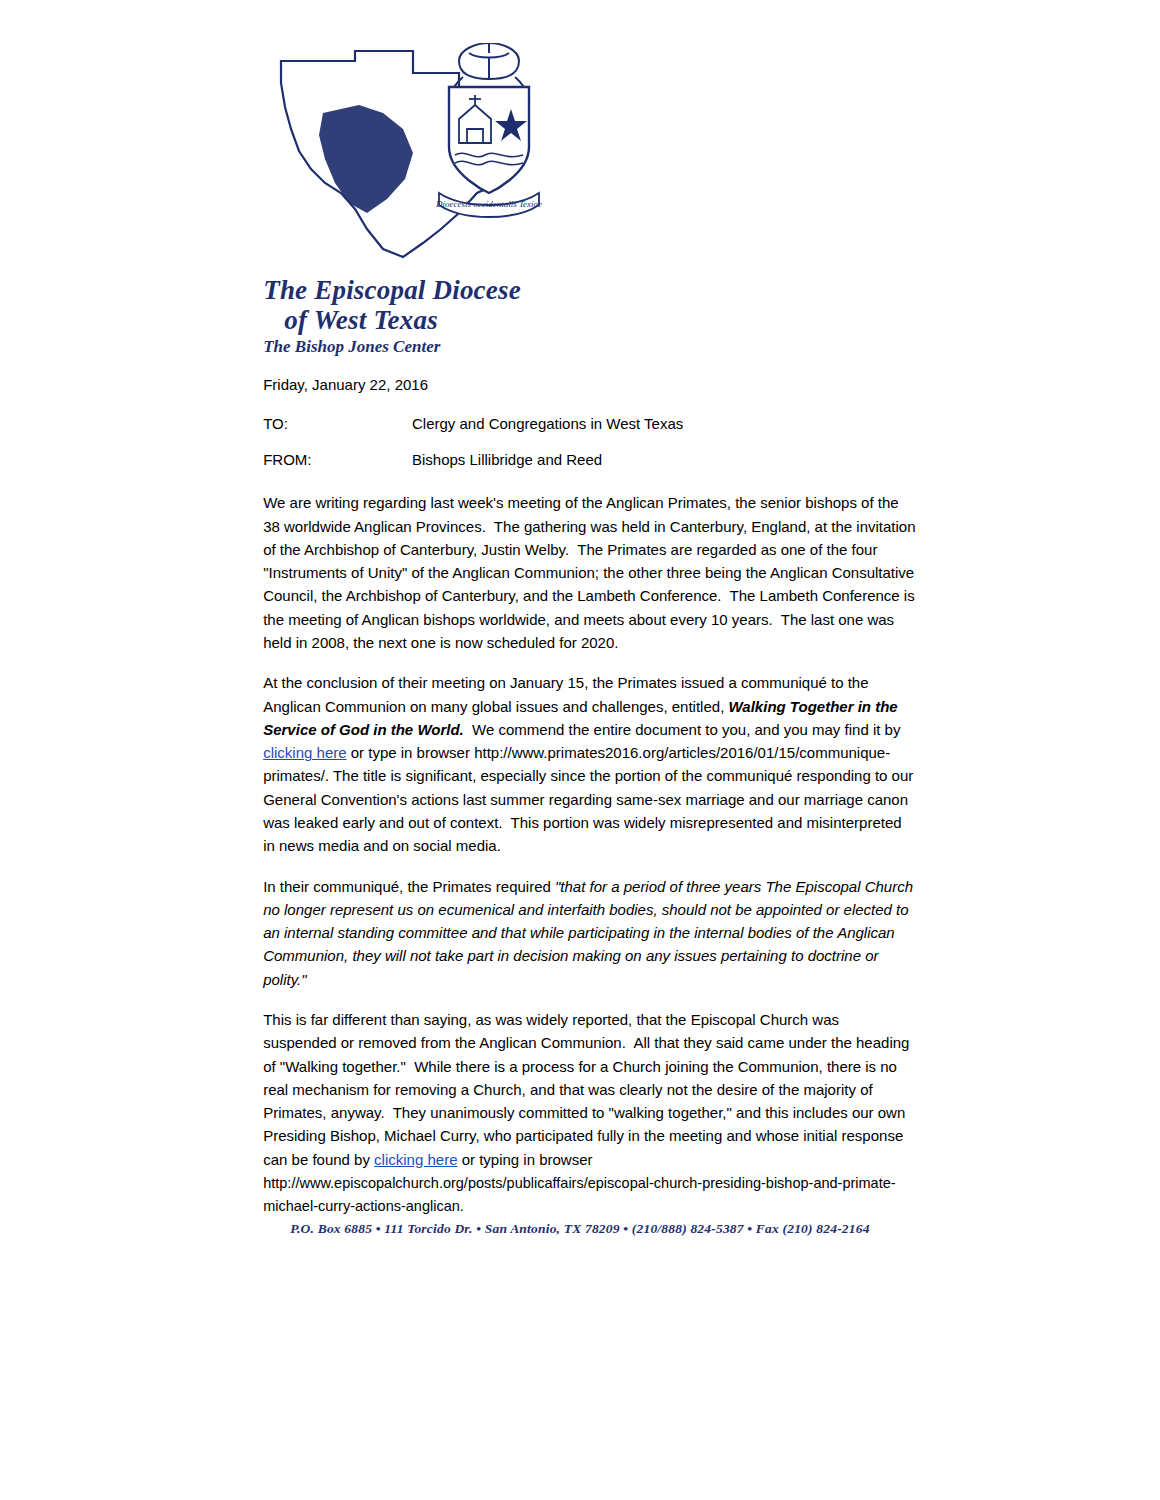Dioecesis occidentalis Texiae
The Episcopal Diocese
of West Texas
The Bishop Jones Center
Friday, January 22, 2016
TO: Clergy and Congregations in West Texas
FROM: Bishops Lillibridge and Reed
We are writing regarding last week's meeting of the Anglican Primates, the senior bishops of the 38 worldwide Anglican Provinces. The gathering was held in Canterbury, England, at the invitation of the Archbishop of Canterbury, Justin Welby. The Primates are regarded as one of the four "Instruments of Unity" of the Anglican Communion; the other three being the Anglican Consultative Council, the Archbishop of Canterbury, and the Lambeth Conference. The Lambeth Conference is the meeting of Anglican bishops worldwide, and meets about every 10 years. The last one was held in 2008, the next one is now scheduled for 2020.
At the conclusion of their meeting on January 15, the Primates issued a communiqué to the Anglican Communion on many global issues and challenges, entitled, Walking Together in the Service of God in the World. We commend the entire document to you, and you may find it by clicking here or type in browser http://www.primates2016.org/articles/2016/01/15/communique-primates/. The title is significant, especially since the portion of the communiqué responding to our General Convention's actions last summer regarding same-sex marriage and our marriage canon was leaked early and out of context. This portion was widely misrepresented and misinterpreted in news media and on social media.
In their communiqué, the Primates required "that for a period of three years The Episcopal Church no longer represent us on ecumenical and interfaith bodies, should not be appointed or elected to an internal standing committee and that while participating in the internal bodies of the Anglican Communion, they will not take part in decision making on any issues pertaining to doctrine or polity."
This is far different than saying, as was widely reported, that the Episcopal Church was suspended or removed from the Anglican Communion. All that they said came under the heading of "Walking together." While there is a process for a Church joining the Communion, there is no real mechanism for removing a Church, and that was clearly not the desire of the majority of Primates, anyway. They unanimously committed to "walking together," and this includes our own Presiding Bishop, Michael Curry, who participated fully in the meeting and whose initial response can be found by clicking here or typing in browser http://www.episcopalchurch.org/posts/publicaffairs/episcopal-church-presiding-bishop-and-primate-michael-curry-actions-anglican.
P.O. Box 6885 • 111 Torcido Dr. • San Antonio, TX 78209 • (210/888) 824-5387 • Fax (210) 824-2164